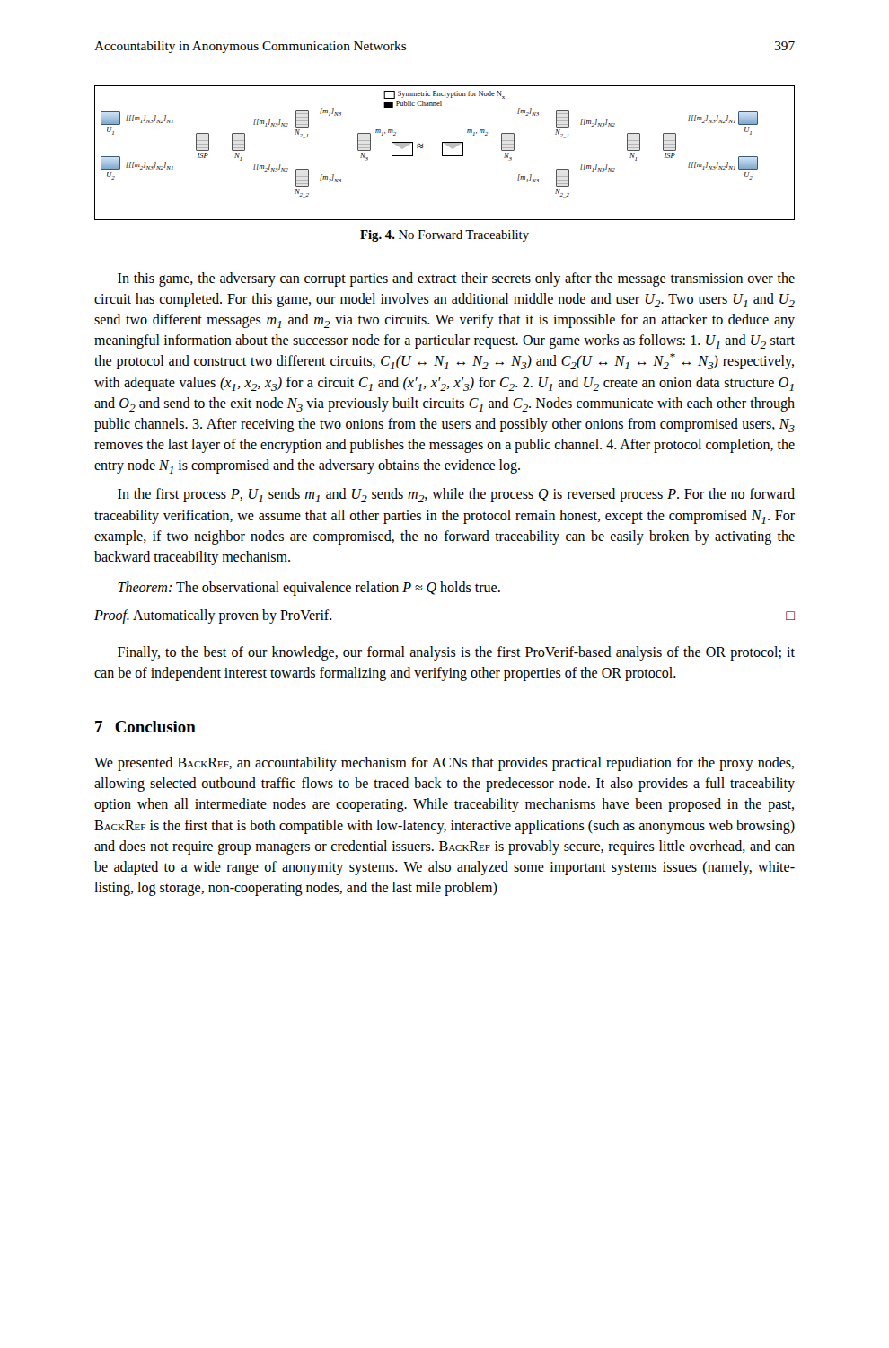Accountability in Anonymous Communication Networks 397
Symmetric Encryption for Node Nx
Public Channel
U1
U2
[[[m1]N3]N2]N1
[[[m2]N3]N2]N1
ISP
N1
[[m1]N3]N2
[[m2]N3]N2
N2_1
N2_2
[m1]N3
[m2]N3
N3
m1, m2
≈
m1, m2
N3
[m2]N3
[m1]N3
N2_1
N2_2
[[m2]N3]N2
[[m1]N3]N2
N1
ISP
[[[m2]N3]N2]N1
[[[m1]N3]N2]N1
U1
U2
Fig. 4. No Forward Traceability
In this game, the adversary can corrupt parties and extract their secrets only after the message transmission over the circuit has completed. For this game, our model involves an additional middle node and user U2. Two users U1 and U2 send two different messages m1 and m2 via two circuits. We verify that it is impossible for an attacker to deduce any meaningful information about the successor node for a particular request. Our game works as follows: 1. U1 and U2 start the protocol and construct two different circuits, C1(U ↔ N1 ↔ N2 ↔ N3) and C2(U ↔ N1 ↔ N2* ↔ N3) respectively, with adequate values (x1, x2, x3) for a circuit C1 and (x′1, x′2, x′3) for C2. 2. U1 and U2 create an onion data structure O1 and O2 and send to the exit node N3 via previously built circuits C1 and C2. Nodes communicate with each other through public channels. 3. After receiving the two onions from the users and possibly other onions from compromised users, N3 removes the last layer of the encryption and publishes the messages on a public channel. 4. After protocol completion, the entry node N1 is compromised and the adversary obtains the evidence log.
In the first process P, U1 sends m1 and U2 sends m2, while the process Q is reversed process P. For the no forward traceability verification, we assume that all other parties in the protocol remain honest, except the compromised N1. For example, if two neighbor nodes are compromised, the no forward traceability can be easily broken by activating the backward traceability mechanism.
Theorem: The observational equivalence relation P ≈ Q holds true.
Proof. Automatically proven by ProVerif. □
Finally, to the best of our knowledge, our formal analysis is the first ProVerif-based analysis of the OR protocol; it can be of independent interest towards formalizing and verifying other properties of the OR protocol.
7 Conclusion
We presented BackRef, an accountability mechanism for ACNs that provides practical repudiation for the proxy nodes, allowing selected outbound traffic flows to be traced back to the predecessor node. It also provides a full traceability option when all intermediate nodes are cooperating. While traceability mechanisms have been proposed in the past, BackRef is the first that is both compatible with low-latency, interactive applications (such as anonymous web browsing) and does not require group managers or credential issuers. BackRef is provably secure, requires little overhead, and can be adapted to a wide range of anonymity systems. We also analyzed some important systems issues (namely, white-listing, log storage, non-cooperating nodes, and the last mile problem)